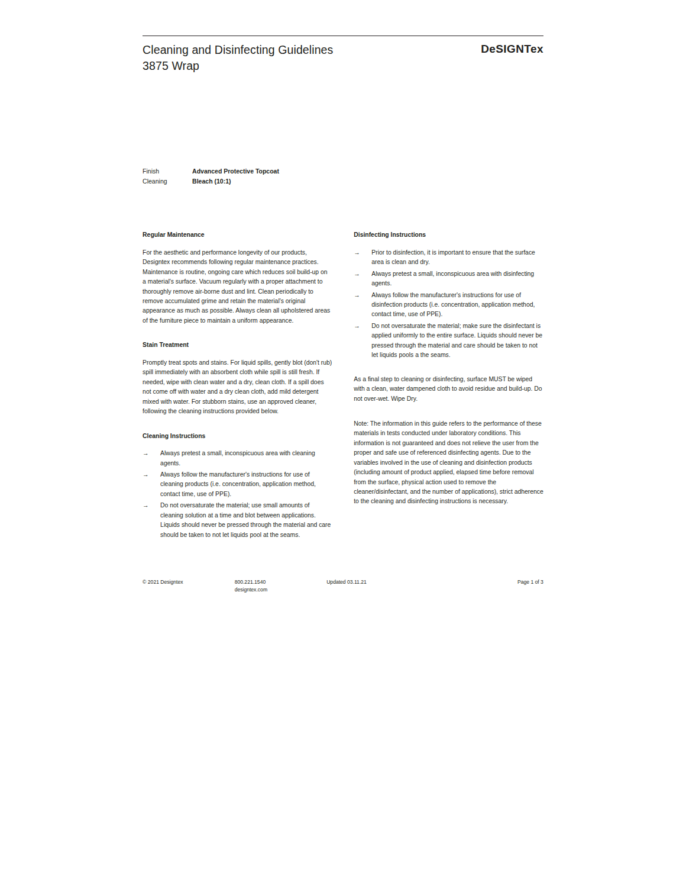Cleaning and Disinfecting Guidelines3875 Wrap
De SIGNTex
| Finish | Advanced Protective Topcoat |
| Cleaning | Bleach (10:1) |
Regular Maintenance
For the aesthetic and performance longevity of our products, Designtex recommends following regular maintenance practices. Maintenance is routine, ongoing care which reduces soil build-up on a material's surface. Vacuum regularly with a proper attachment to thoroughly remove air-borne dust and lint. Clean periodically to remove accumulated grime and retain the material's original appearance as much as possible. Always clean all upholstered areas of the furniture piece to maintain a uniform appearance.
Stain Treatment
Promptly treat spots and stains. For liquid spills, gently blot (don't rub) spill immediately with an absorbent cloth while spill is still fresh. If needed, wipe with clean water and a dry, clean cloth. If a spill does not come off with water and a dry clean cloth, add mild detergent mixed with water. For stubborn stains, use an approved cleaner, following the cleaning instructions provided below.
Cleaning Instructions
Always pretest a small, inconspicuous area with cleaning agents.
Always follow the manufacturer's instructions for use of cleaning products (i.e. concentration, application method, contact time, use of PPE).
Do not oversaturate the material; use small amounts of cleaning solution at a time and blot between applications. Liquids should never be pressed through the material and care should be taken to not let liquids pool at the seams.
Disinfecting Instructions
Prior to disinfection, it is important to ensure that the surface area is clean and dry.
Always pretest a small, inconspicuous area with disinfecting agents.
Always follow the manufacturer's instructions for use of disinfection products (i.e. concentration, application method, contact time, use of PPE).
Do not oversaturate the material; make sure the disinfectant is applied uniformly to the entire surface. Liquids should never be pressed through the material and care should be taken to not let liquids pools a the seams.
As a final step to cleaning or disinfecting, surface MUST be wiped with a clean, water dampened cloth to avoid residue and build-up. Do not over-wet. Wipe Dry.
Note: The information in this guide refers to the performance of these materials in tests conducted under laboratory conditions. This information is not guaranteed and does not relieve the user from the proper and safe use of referenced disinfecting agents. Due to the variables involved in the use of cleaning and disinfection products (including amount of product applied, elapsed time before removal from the surface, physical action used to remove the cleaner/disinfectant, and the number of applications), strict adherence to the cleaning and disinfecting instructions is necessary.
© 2021 Designtex
800.221.1540
designtex.com
Updated 03.11.21
Page 1 of 3